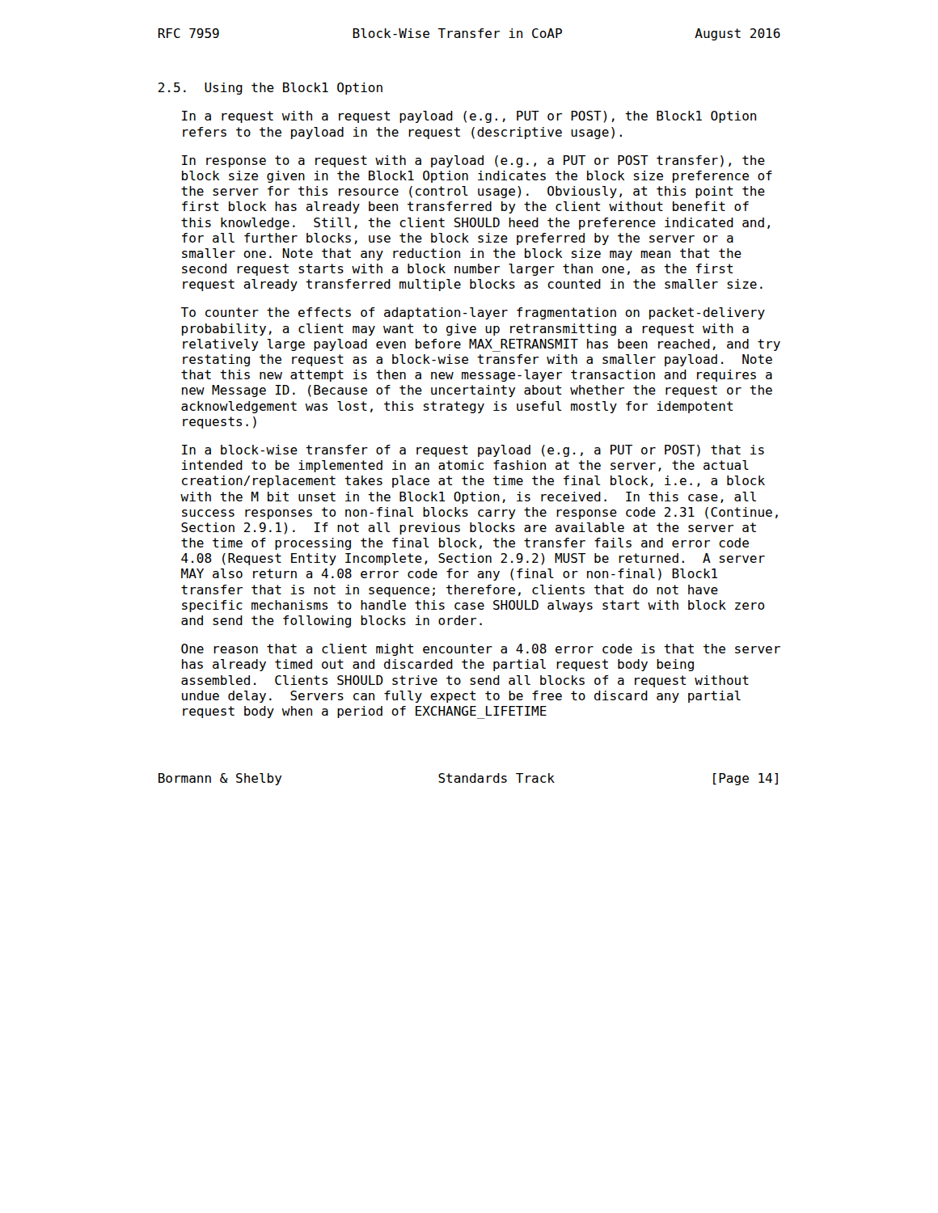RFC 7959 Block-Wise Transfer in CoAP August 2016
2.5. Using the Block1 Option
In a request with a request payload (e.g., PUT or POST), the Block1 Option refers to the payload in the request (descriptive usage).
In response to a request with a payload (e.g., a PUT or POST transfer), the block size given in the Block1 Option indicates the block size preference of the server for this resource (control usage). Obviously, at this point the first block has already been transferred by the client without benefit of this knowledge. Still, the client SHOULD heed the preference indicated and, for all further blocks, use the block size preferred by the server or a smaller one. Note that any reduction in the block size may mean that the second request starts with a block number larger than one, as the first request already transferred multiple blocks as counted in the smaller size.
To counter the effects of adaptation-layer fragmentation on packet-delivery probability, a client may want to give up retransmitting a request with a relatively large payload even before MAX_RETRANSMIT has been reached, and try restating the request as a block-wise transfer with a smaller payload. Note that this new attempt is then a new message-layer transaction and requires a new Message ID. (Because of the uncertainty about whether the request or the acknowledgement was lost, this strategy is useful mostly for idempotent requests.)
In a block-wise transfer of a request payload (e.g., a PUT or POST) that is intended to be implemented in an atomic fashion at the server, the actual creation/replacement takes place at the time the final block, i.e., a block with the M bit unset in the Block1 Option, is received. In this case, all success responses to non-final blocks carry the response code 2.31 (Continue, Section 2.9.1). If not all previous blocks are available at the server at the time of processing the final block, the transfer fails and error code 4.08 (Request Entity Incomplete, Section 2.9.2) MUST be returned. A server MAY also return a 4.08 error code for any (final or non-final) Block1 transfer that is not in sequence; therefore, clients that do not have specific mechanisms to handle this case SHOULD always start with block zero and send the following blocks in order.
One reason that a client might encounter a 4.08 error code is that the server has already timed out and discarded the partial request body being assembled. Clients SHOULD strive to send all blocks of a request without undue delay. Servers can fully expect to be free to discard any partial request body when a period of EXCHANGE_LIFETIME
Bormann & Shelby Standards Track [Page 14]